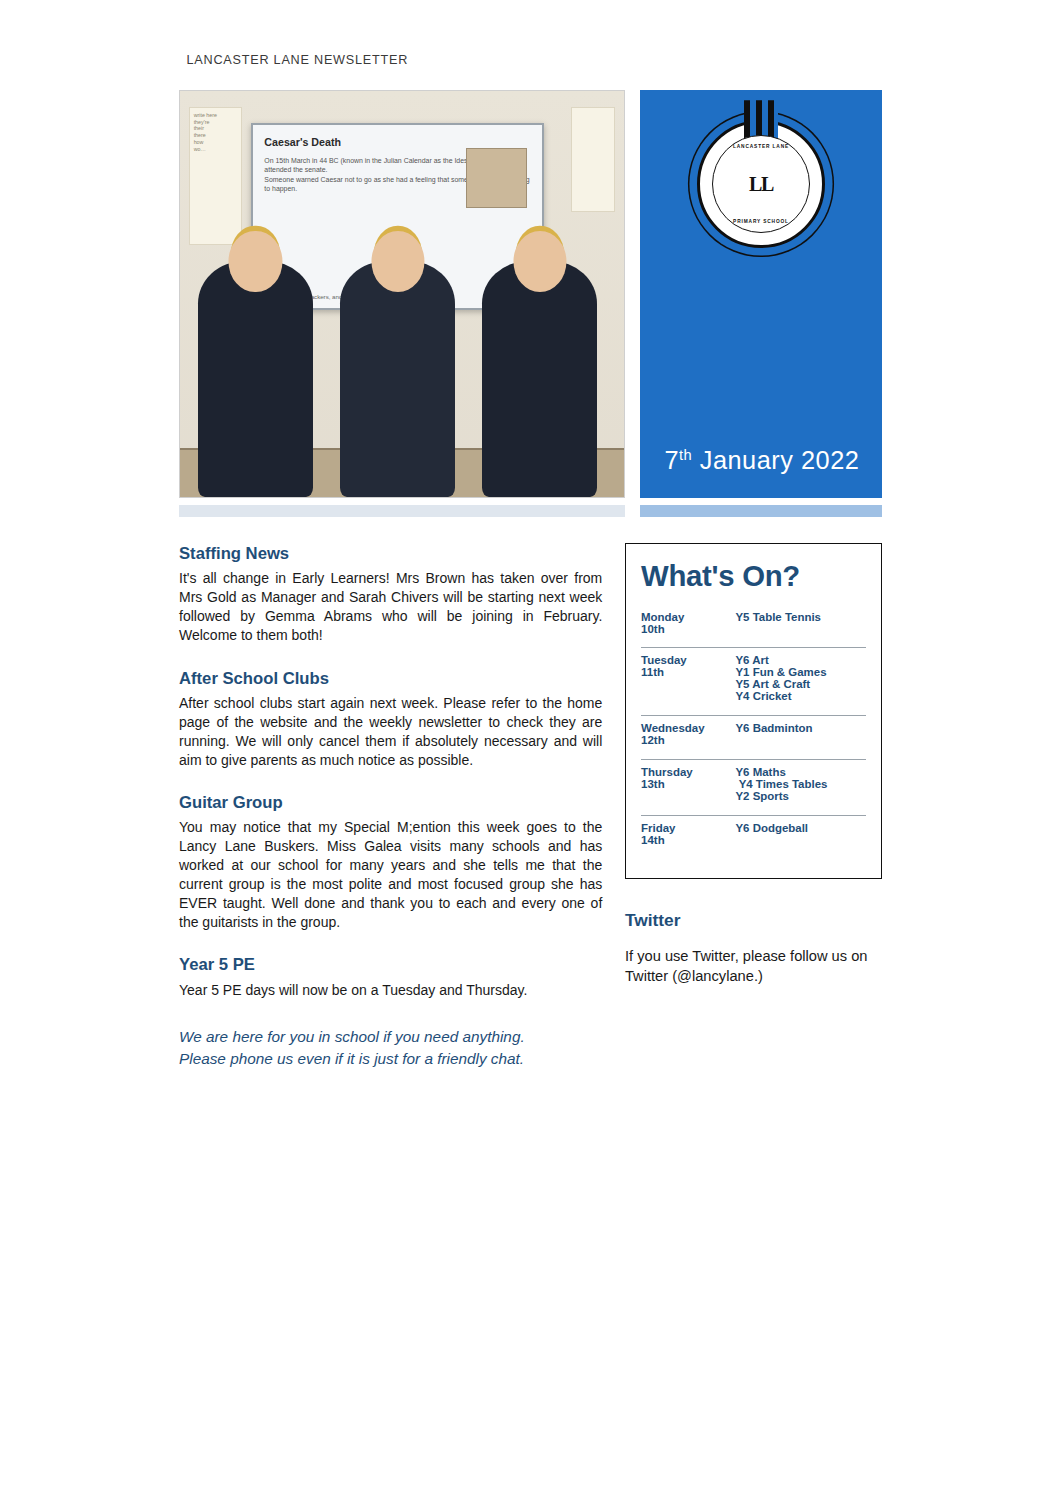LANCASTER LANE NEWSLETTER
write here
they're
their
there
how
wo…
Caesar's Death
On 15th March in 44 BC (known in the Julian Calendar as the Ides of March), Caesar attended the senate.
Someone warned Caesar not to go as she had a feeling that something bad was going to happen.
Who were the attackers, and why did they do it? Talk about it
LANCASTER LANE
LL
PRIMARY SCHOOL
7th January 2022
Staffing News
It's all change in Early Learners! Mrs Brown has taken over from Mrs Gold as Manager and Sarah Chivers will be starting next week followed by Gemma Abrams who will be joining in February. Welcome to them both!
After School Clubs
After school clubs start again next week. Please refer to the home page of the website and the weekly newsletter to check they are running. We will only cancel them if absolutely necessary and will aim to give parents as much notice as possible.
Guitar Group
You may notice that my Special M;ention this week goes to the Lancy Lane Buskers. Miss Galea visits many schools and has worked at our school for many years and she tells me that the current group is the most polite and most focused group she has EVER taught. Well done and thank you to each and every one of the guitarists in the group.
Year 5 PE
Year 5 PE days will now be on a Tuesday and Thursday.
We are here for you in school if you need anything.
Please phone us even if it is just for a friendly chat.
What's On?
| Monday 10th | Y5 Table Tennis |
| Tuesday 11th | Y6 Art Y1 Fun & Games Y5 Art & Craft Y4 Cricket |
| Wednesday 12th | Y6 Badminton |
| Thursday 13th | Y6 Maths Y4 Times Tables Y2 Sports |
| Friday 14th | Y6 Dodgeball |
Twitter
If you use Twitter, please follow us on Twitter (@lancylane.)